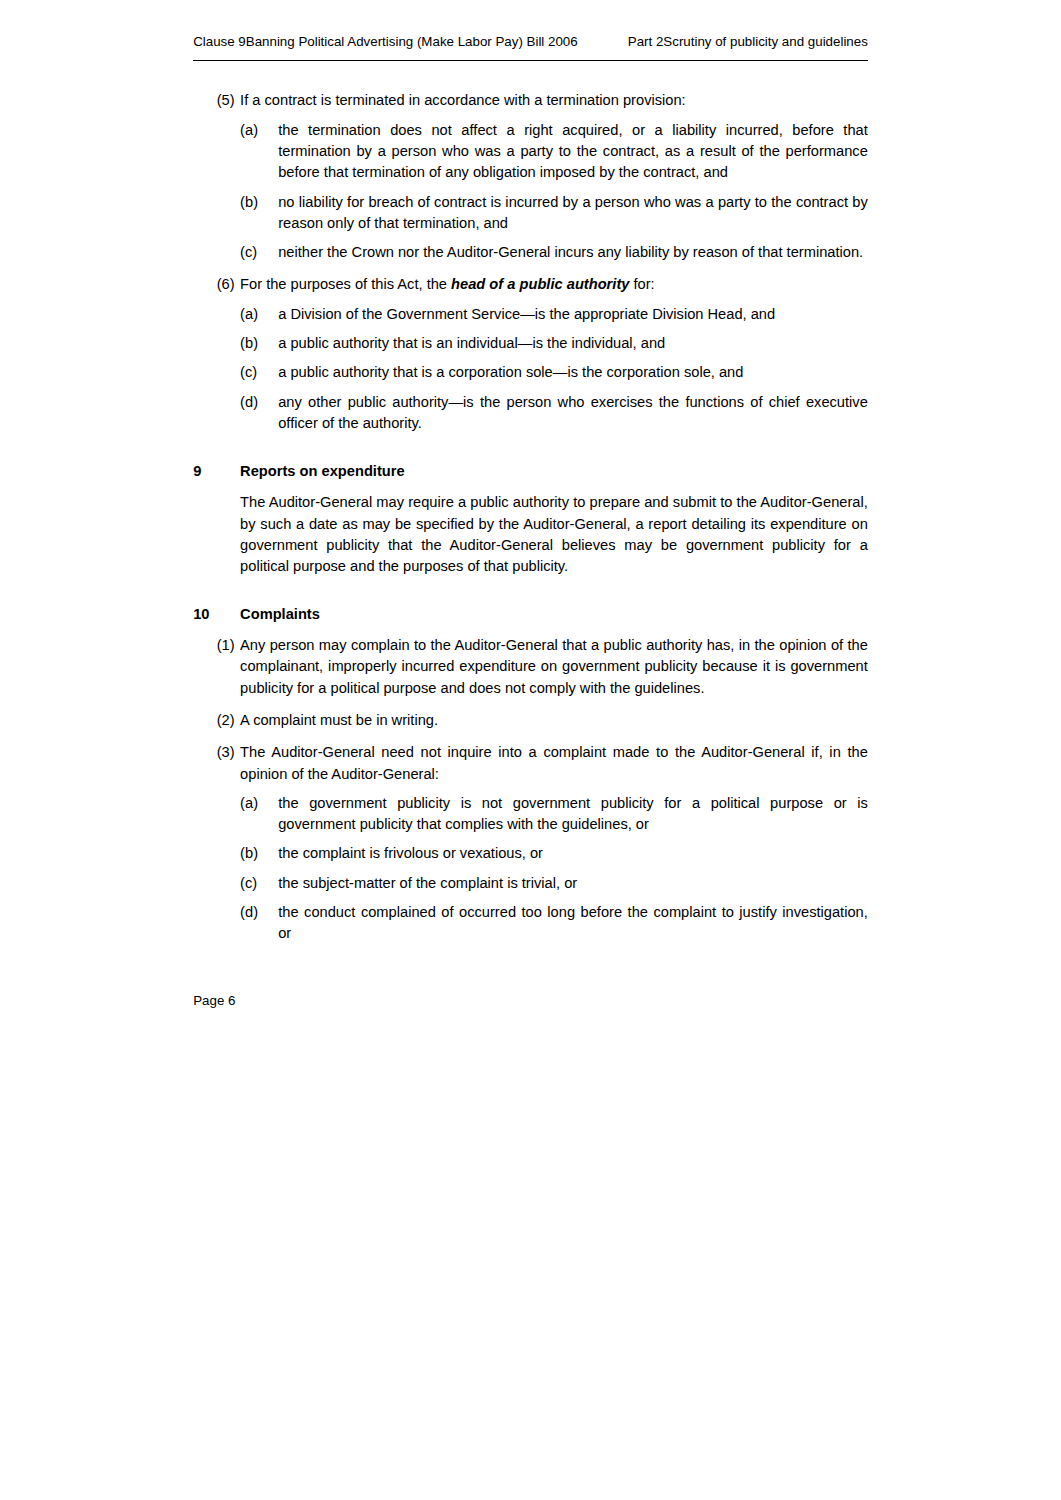Clause 9 Banning Political Advertising (Make Labor Pay) Bill 2006
Part 2 Scrutiny of publicity and guidelines
(5)
If a contract is terminated in accordance with a termination provision:
(a)
the termination does not affect a right acquired, or a liability incurred, before that termination by a person who was a party to the contract, as a result of the performance before that termination of any obligation imposed by the contract, and
(b)
no liability for breach of contract is incurred by a person who was a party to the contract by reason only of that termination, and
(c)
neither the Crown nor the Auditor-General incurs any liability by reason of that termination.
(6)
For the purposes of this Act, the head of a public authority for:
(a)
a Division of the Government Service—is the appropriate Division Head, and
(b)
a public authority that is an individual—is the individual, and
(c)
a public authority that is a corporation sole—is the corporation sole, and
(d)
any other public authority—is the person who exercises the functions of chief executive officer of the authority.
9
Reports on expenditure
The Auditor-General may require a public authority to prepare and submit to the Auditor-General, by such a date as may be specified by the Auditor-General, a report detailing its expenditure on government publicity that the Auditor-General believes may be government publicity for a political purpose and the purposes of that publicity.
10
Complaints
(1)
Any person may complain to the Auditor-General that a public authority has, in the opinion of the complainant, improperly incurred expenditure on government publicity because it is government publicity for a political purpose and does not comply with the guidelines.
(2)
A complaint must be in writing.
(3)
The Auditor-General need not inquire into a complaint made to the Auditor-General if, in the opinion of the Auditor-General:
(a)
the government publicity is not government publicity for a political purpose or is government publicity that complies with the guidelines, or
(b)
the complaint is frivolous or vexatious, or
(c)
the subject-matter of the complaint is trivial, or
(d)
the conduct complained of occurred too long before the complaint to justify investigation, or
Page 6